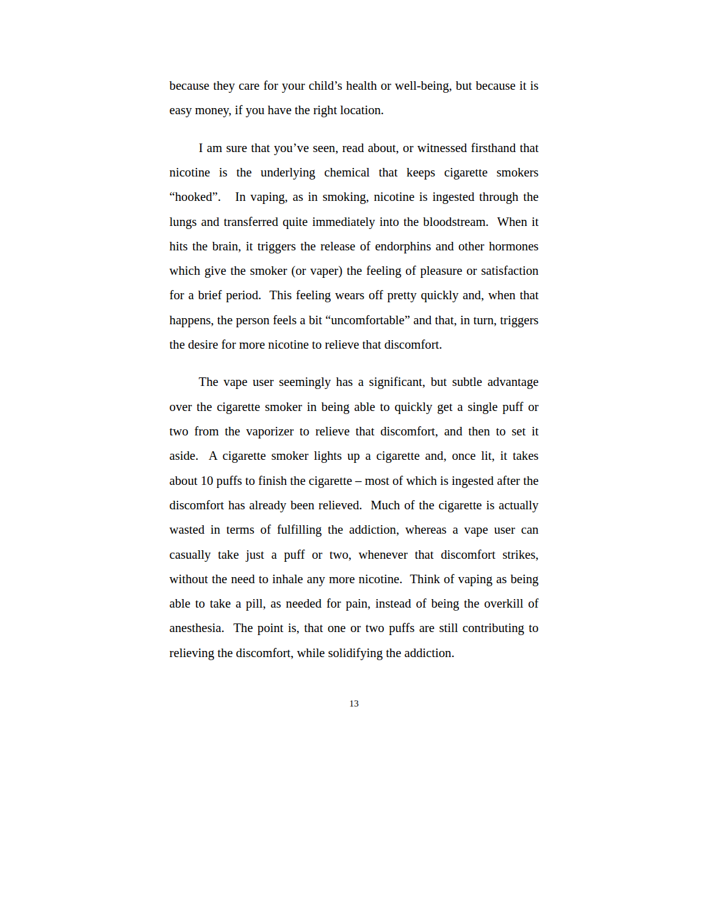because they care for your child’s health or well-being, but because it is easy money, if you have the right location.
I am sure that you’ve seen, read about, or witnessed firsthand that nicotine is the underlying chemical that keeps cigarette smokers “hooked”. In vaping, as in smoking, nicotine is ingested through the lungs and transferred quite immediately into the bloodstream. When it hits the brain, it triggers the release of endorphins and other hormones which give the smoker (or vaper) the feeling of pleasure or satisfaction for a brief period. This feeling wears off pretty quickly and, when that happens, the person feels a bit “uncomfortable” and that, in turn, triggers the desire for more nicotine to relieve that discomfort.
The vape user seemingly has a significant, but subtle advantage over the cigarette smoker in being able to quickly get a single puff or two from the vaporizer to relieve that discomfort, and then to set it aside. A cigarette smoker lights up a cigarette and, once lit, it takes about 10 puffs to finish the cigarette – most of which is ingested after the discomfort has already been relieved. Much of the cigarette is actually wasted in terms of fulfilling the addiction, whereas a vape user can casually take just a puff or two, whenever that discomfort strikes, without the need to inhale any more nicotine. Think of vaping as being able to take a pill, as needed for pain, instead of being the overkill of anesthesia. The point is, that one or two puffs are still contributing to relieving the discomfort, while solidifying the addiction.
13